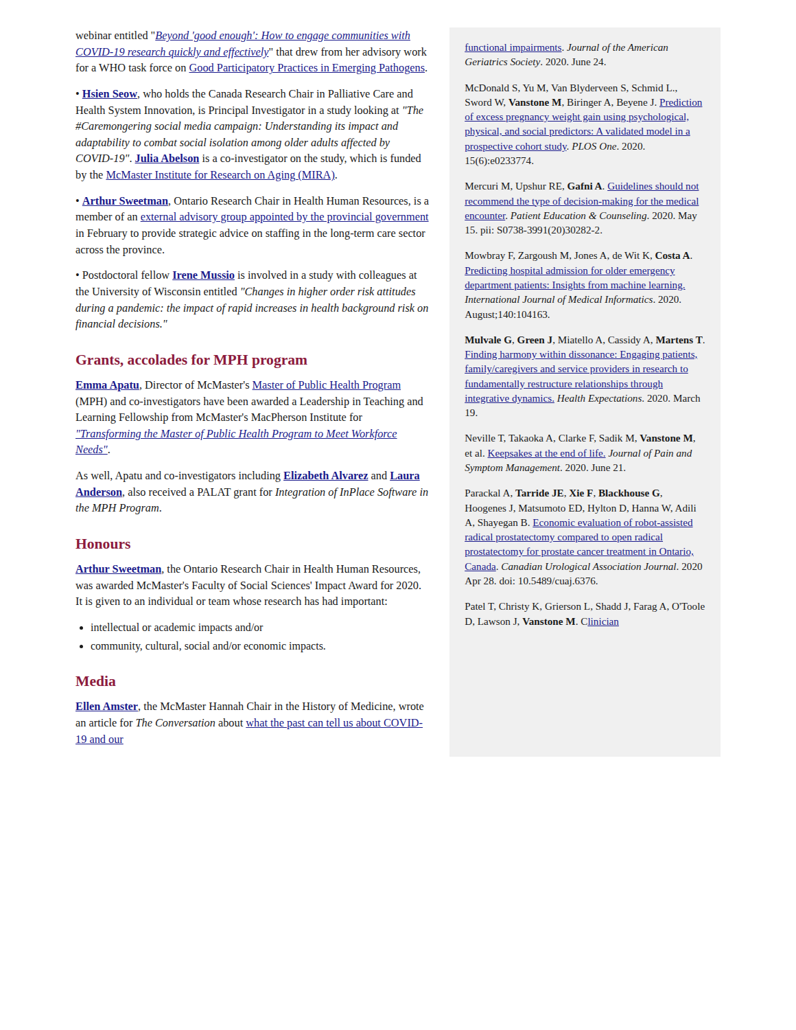webinar entitled "Beyond 'good enough': How to engage communities with COVID-19 research quickly and effectively" that drew from her advisory work for a WHO task force on Good Participatory Practices in Emerging Pathogens.
• Hsien Seow, who holds the Canada Research Chair in Palliative Care and Health System Innovation, is Principal Investigator in a study looking at "The #Caremongering social media campaign: Understanding its impact and adaptability to combat social isolation among older adults affected by COVID-19". Julia Abelson is a co-investigator on the study, which is funded by the McMaster Institute for Research on Aging (MIRA).
• Arthur Sweetman, Ontario Research Chair in Health Human Resources, is a member of an external advisory group appointed by the provincial government in February to provide strategic advice on staffing in the long-term care sector across the province.
• Postdoctoral fellow Irene Mussio is involved in a study with colleagues at the University of Wisconsin entitled "Changes in higher order risk attitudes during a pandemic: the impact of rapid increases in health background risk on financial decisions."
Grants, accolades for MPH program
Emma Apatu, Director of McMaster's Master of Public Health Program (MPH) and co-investigators have been awarded a Leadership in Teaching and Learning Fellowship from McMaster's MacPherson Institute for "Transforming the Master of Public Health Program to Meet Workforce Needs".
As well, Apatu and co-investigators including Elizabeth Alvarez and Laura Anderson, also received a PALAT grant for Integration of InPlace Software in the MPH Program.
Honours
Arthur Sweetman, the Ontario Research Chair in Health Human Resources, was awarded McMaster's Faculty of Social Sciences' Impact Award for 2020. It is given to an individual or team whose research has had important:
intellectual or academic impacts and/or
community, cultural, social and/or economic impacts.
Media
Ellen Amster, the McMaster Hannah Chair in the History of Medicine, wrote an article for The Conversation about what the past can tell us about COVID-19 and our
functional impairments. Journal of the American Geriatrics Society. 2020. June 24.
McDonald S, Yu M, Van Blyderveen S, Schmid L., Sword W, Vanstone M, Biringer A, Beyene J. Prediction of excess pregnancy weight gain using psychological, physical, and social predictors: A validated model in a prospective cohort study. PLOS One. 2020. 15(6):e0233774.
Mercuri M, Upshur RE, Gafni A. Guidelines should not recommend the type of decision-making for the medical encounter. Patient Education & Counseling. 2020. May 15. pii: S0738-3991(20)30282-2.
Mowbray F, Zargoush M, Jones A, de Wit K, Costa A. Predicting hospital admission for older emergency department patients: Insights from machine learning. International Journal of Medical Informatics. 2020. August;140:104163.
Mulvale G, Green J, Miatello A, Cassidy A, Martens T. Finding harmony within dissonance: Engaging patients, family/caregivers and service providers in research to fundamentally restructure relationships through integrative dynamics. Health Expectations. 2020. March 19.
Neville T, Takaoka A, Clarke F, Sadik M, Vanstone M, et al. Keepsakes at the end of life. Journal of Pain and Symptom Management. 2020. June 21.
Parackal A, Tarride JE, Xie F, Blackhouse G, Hoogenes J, Matsumoto ED, Hylton D, Hanna W, Adili A, Shayegan B. Economic evaluation of robot-assisted radical prostatectomy compared to open radical prostatectomy for prostate cancer treatment in Ontario, Canada. Canadian Urological Association Journal. 2020 Apr 28. doi: 10.5489/cuaj.6376.
Patel T, Christy K, Grierson L, Shadd J, Farag A, O'Toole D, Lawson J, Vanstone M. Clinician